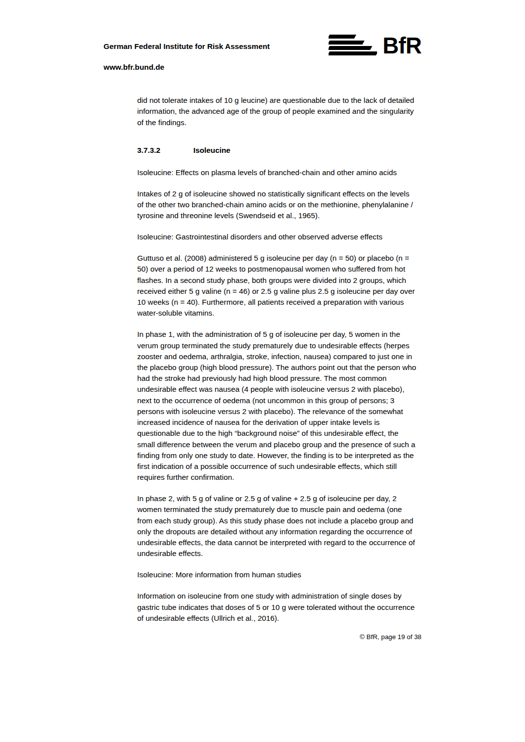German Federal Institute for Risk Assessment
BfR
www.bfr.bund.de
did not tolerate intakes of 10 g leucine) are questionable due to the lack of detailed information, the advanced age of the group of people examined and the singularity of the findings.
3.7.3.2 Isoleucine
Isoleucine: Effects on plasma levels of branched-chain and other amino acids
Intakes of 2 g of isoleucine showed no statistically significant effects on the levels of the other two branched-chain amino acids or on the methionine, phenylalanine / tyrosine and threonine levels (Swendseid et al., 1965).
Isoleucine: Gastrointestinal disorders and other observed adverse effects
Guttuso et al. (2008) administered 5 g isoleucine per day (n = 50) or placebo (n = 50) over a period of 12 weeks to postmenopausal women who suffered from hot flashes. In a second study phase, both groups were divided into 2 groups, which received either 5 g valine (n = 46) or 2.5 g valine plus 2.5 g isoleucine per day over 10 weeks (n = 40). Furthermore, all patients received a preparation with various water-soluble vitamins.
In phase 1, with the administration of 5 g of isoleucine per day, 5 women in the verum group terminated the study prematurely due to undesirable effects (herpes zooster and oedema, arthralgia, stroke, infection, nausea) compared to just one in the placebo group (high blood pressure). The authors point out that the person who had the stroke had previously had high blood pressure. The most common undesirable effect was nausea (4 people with isoleucine versus 2 with placebo), next to the occurrence of oedema (not uncommon in this group of persons; 3 persons with isoleucine versus 2 with placebo). The relevance of the somewhat increased incidence of nausea for the derivation of upper intake levels is questionable due to the high “background noise” of this undesirable effect, the small difference between the verum and placebo group and the presence of such a finding from only one study to date. However, the finding is to be interpreted as the first indication of a possible occurrence of such undesirable effects, which still requires further confirmation.
In phase 2, with 5 g of valine or 2.5 g of valine + 2.5 g of isoleucine per day, 2 women terminated the study prematurely due to muscle pain and oedema (one from each study group). As this study phase does not include a placebo group and only the dropouts are detailed without any information regarding the occurrence of undesirable effects, the data cannot be interpreted with regard to the occurrence of undesirable effects.
Isoleucine: More information from human studies
Information on isoleucine from one study with administration of single doses by gastric tube indicates that doses of 5 or 10 g were tolerated without the occurrence of undesirable effects (Ullrich et al., 2016).
© BfR, page 19 of 38